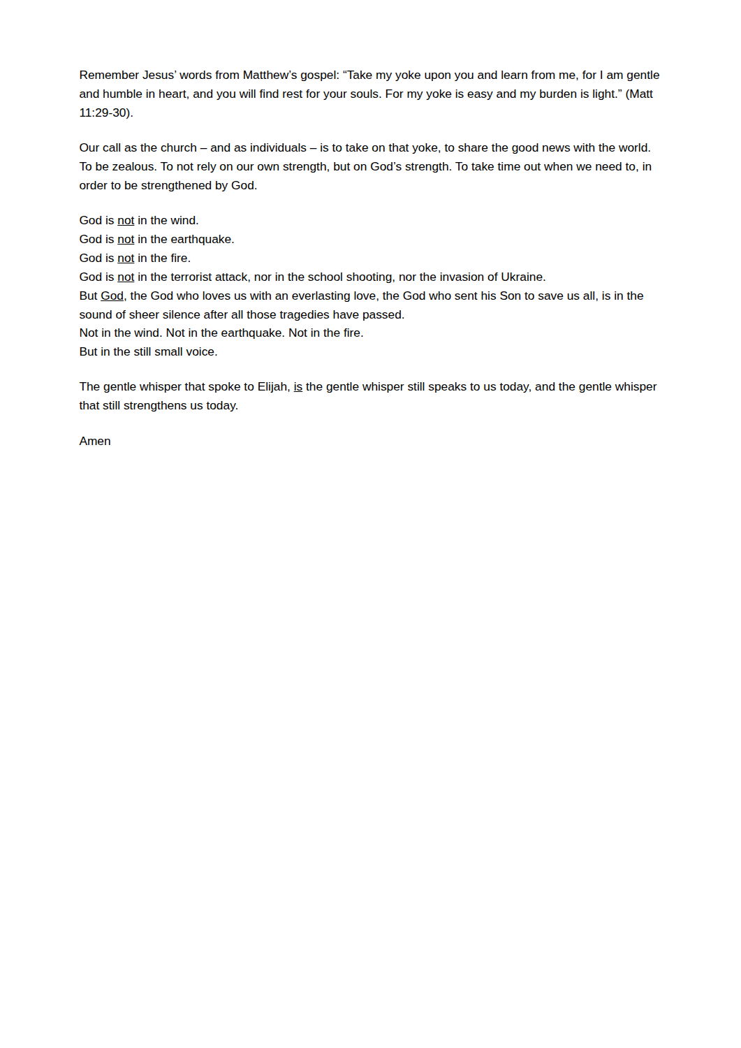Remember Jesus’ words from Matthew’s gospel: “Take my yoke upon you and learn from me, for I am gentle and humble in heart, and you will find rest for your souls. For my yoke is easy and my burden is light.” (Matt 11:29-30).
Our call as the church – and as individuals – is to take on that yoke, to share the good news with the world. To be zealous. To not rely on our own strength, but on God’s strength. To take time out when we need to, in order to be strengthened by God.
God is not in the wind.
God is not in the earthquake.
God is not in the fire.
God is not in the terrorist attack, nor in the school shooting, nor the invasion of Ukraine.
But God, the God who loves us with an everlasting love, the God who sent his Son to save us all, is in the sound of sheer silence after all those tragedies have passed.
Not in the wind. Not in the earthquake. Not in the fire.
But in the still small voice.
The gentle whisper that spoke to Elijah, is the gentle whisper still speaks to us today, and the gentle whisper that still strengthens us today.
Amen